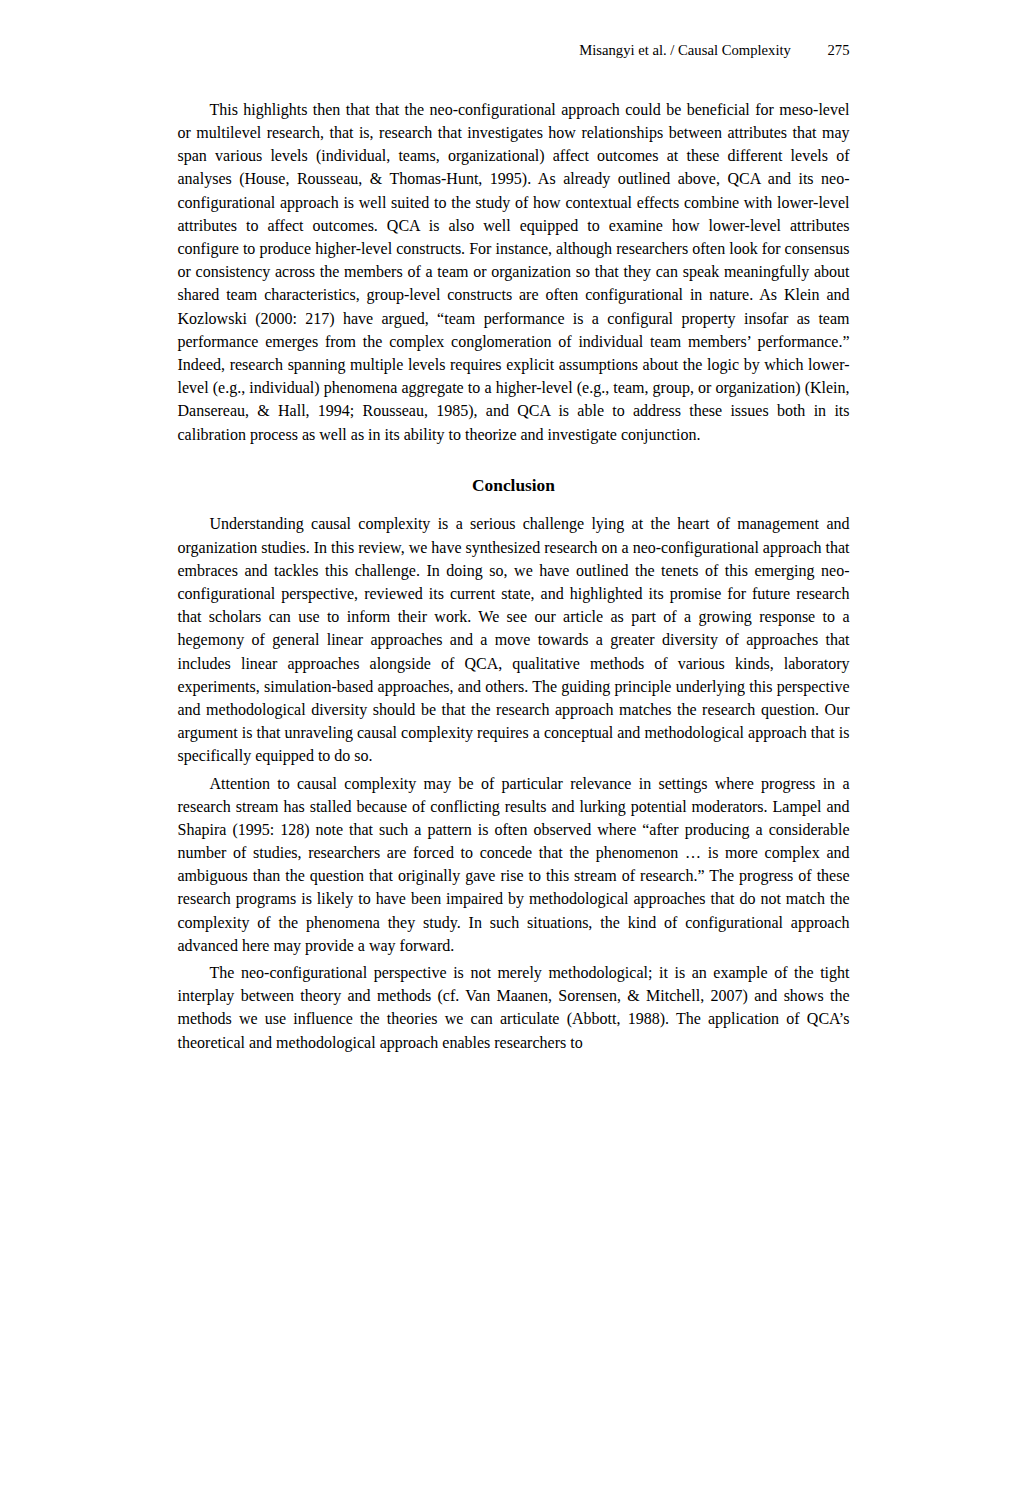Misangyi et al. / Causal Complexity275
This highlights then that that the neo-configurational approach could be beneficial for meso-level or multilevel research, that is, research that investigates how relationships between attributes that may span various levels (individual, teams, organizational) affect outcomes at these different levels of analyses (House, Rousseau, & Thomas-Hunt, 1995). As already outlined above, QCA and its neo-configurational approach is well suited to the study of how contextual effects combine with lower-level attributes to affect outcomes. QCA is also well equipped to examine how lower-level attributes configure to produce higher-level constructs. For instance, although researchers often look for consensus or consistency across the members of a team or organization so that they can speak meaningfully about shared team characteristics, group-level constructs are often configurational in nature. As Klein and Kozlowski (2000: 217) have argued, “team performance is a configural property insofar as team performance emerges from the complex conglomeration of individual team members’ performance.” Indeed, research spanning multiple levels requires explicit assumptions about the logic by which lower-level (e.g., individual) phenomena aggregate to a higher-level (e.g., team, group, or organization) (Klein, Dansereau, & Hall, 1994; Rousseau, 1985), and QCA is able to address these issues both in its calibration process as well as in its ability to theorize and investigate conjunction.
Conclusion
Understanding causal complexity is a serious challenge lying at the heart of management and organization studies. In this review, we have synthesized research on a neo-configurational approach that embraces and tackles this challenge. In doing so, we have outlined the tenets of this emerging neo-configurational perspective, reviewed its current state, and highlighted its promise for future research that scholars can use to inform their work. We see our article as part of a growing response to a hegemony of general linear approaches and a move towards a greater diversity of approaches that includes linear approaches alongside of QCA, qualitative methods of various kinds, laboratory experiments, simulation-based approaches, and others. The guiding principle underlying this perspective and methodological diversity should be that the research approach matches the research question. Our argument is that unraveling causal complexity requires a conceptual and methodological approach that is specifically equipped to do so.
Attention to causal complexity may be of particular relevance in settings where progress in a research stream has stalled because of conflicting results and lurking potential moderators. Lampel and Shapira (1995: 128) note that such a pattern is often observed where “after producing a considerable number of studies, researchers are forced to concede that the phenomenon … is more complex and ambiguous than the question that originally gave rise to this stream of research.” The progress of these research programs is likely to have been impaired by methodological approaches that do not match the complexity of the phenomena they study. In such situations, the kind of configurational approach advanced here may provide a way forward.
The neo-configurational perspective is not merely methodological; it is an example of the tight interplay between theory and methods (cf. Van Maanen, Sorensen, & Mitchell, 2007) and shows the methods we use influence the theories we can articulate (Abbott, 1988). The application of QCA’s theoretical and methodological approach enables researchers to